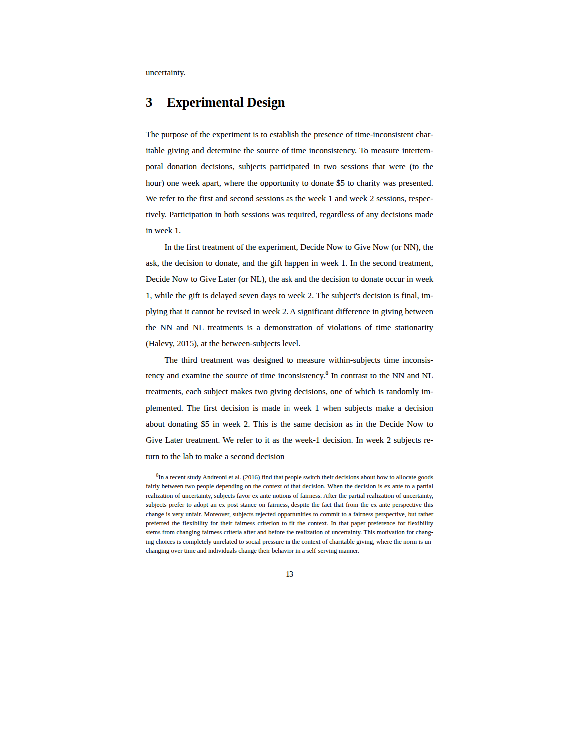uncertainty.
3 Experimental Design
The purpose of the experiment is to establish the presence of time-inconsistent charitable giving and determine the source of time inconsistency. To measure intertemporal donation decisions, subjects participated in two sessions that were (to the hour) one week apart, where the opportunity to donate $5 to charity was presented. We refer to the first and second sessions as the week 1 and week 2 sessions, respectively. Participation in both sessions was required, regardless of any decisions made in week 1.
In the first treatment of the experiment, Decide Now to Give Now (or NN), the ask, the decision to donate, and the gift happen in week 1. In the second treatment, Decide Now to Give Later (or NL), the ask and the decision to donate occur in week 1, while the gift is delayed seven days to week 2. The subject's decision is final, implying that it cannot be revised in week 2. A significant difference in giving between the NN and NL treatments is a demonstration of violations of time stationarity (Halevy, 2015), at the between-subjects level.
The third treatment was designed to measure within-subjects time inconsistency and examine the source of time inconsistency.8 In contrast to the NN and NL treatments, each subject makes two giving decisions, one of which is randomly implemented. The first decision is made in week 1 when subjects make a decision about donating $5 in week 2. This is the same decision as in the Decide Now to Give Later treatment. We refer to it as the week-1 decision. In week 2 subjects return to the lab to make a second decision
8In a recent study Andreoni et al. (2016) find that people switch their decisions about how to allocate goods fairly between two people depending on the context of that decision. When the decision is ex ante to a partial realization of uncertainty, subjects favor ex ante notions of fairness. After the partial realization of uncertainty, subjects prefer to adopt an ex post stance on fairness, despite the fact that from the ex ante perspective this change is very unfair. Moreover, subjects rejected opportunities to commit to a fairness perspective, but rather preferred the flexibility for their fairness criterion to fit the context. In that paper preference for flexibility stems from changing fairness criteria after and before the realization of uncertainty. This motivation for changing choices is completely unrelated to social pressure in the context of charitable giving, where the norm is unchanging over time and individuals change their behavior in a self-serving manner.
13